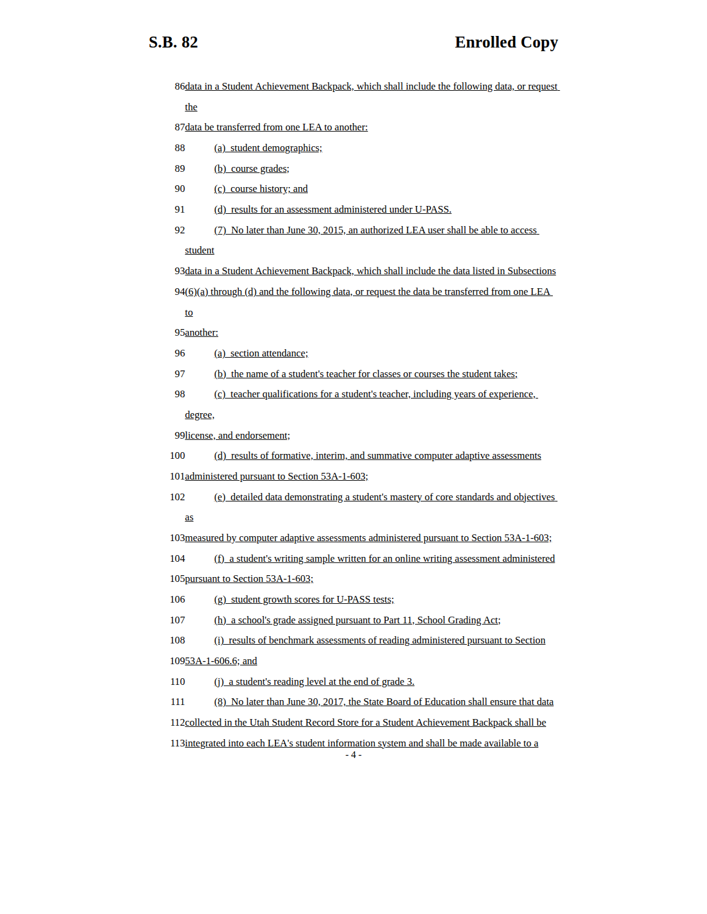S.B. 82 Enrolled Copy
| 86 | data in a Student Achievement Backpack, which shall include the following data, or request the |
| 87 | data be transferred from one LEA to another: |
| 88 | (a) student demographics; |
| 89 | (b) course grades; |
| 90 | (c) course history; and |
| 91 | (d) results for an assessment administered under U-PASS. |
| 92 | (7) No later than June 30, 2015, an authorized LEA user shall be able to access student |
| 93 | data in a Student Achievement Backpack, which shall include the data listed in Subsections |
| 94 | (6)(a) through (d) and the following data, or request the data be transferred from one LEA to |
| 95 | another: |
| 96 | (a) section attendance; |
| 97 | (b) the name of a student's teacher for classes or courses the student takes; |
| 98 | (c) teacher qualifications for a student's teacher, including years of experience, degree, |
| 99 | license, and endorsement; |
| 100 | (d) results of formative, interim, and summative computer adaptive assessments |
| 101 | administered pursuant to Section 53A-1-603; |
| 102 | (e) detailed data demonstrating a student's mastery of core standards and objectives as |
| 103 | measured by computer adaptive assessments administered pursuant to Section 53A-1-603; |
| 104 | (f) a student's writing sample written for an online writing assessment administered |
| 105 | pursuant to Section 53A-1-603; |
| 106 | (g) student growth scores for U-PASS tests; |
| 107 | (h) a school's grade assigned pursuant to Part 11, School Grading Act; |
| 108 | (i) results of benchmark assessments of reading administered pursuant to Section |
| 109 | 53A-1-606.6; and |
| 110 | (j) a student's reading level at the end of grade 3. |
| 111 | (8) No later than June 30, 2017, the State Board of Education shall ensure that data |
| 112 | collected in the Utah Student Record Store for a Student Achievement Backpack shall be |
| 113 | integrated into each LEA's student information system and shall be made available to a |
- 4 -